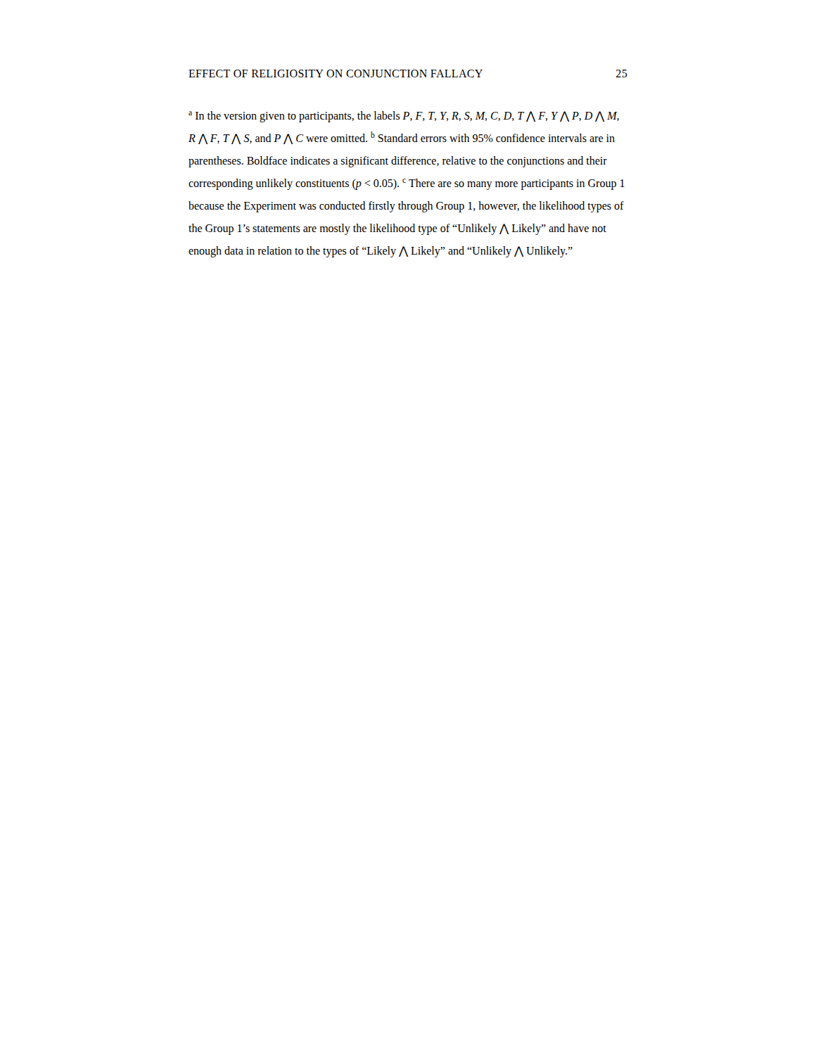Effect of Religiosity on Conjunction Fallacy 25
a In the version given to participants, the labels P, F, T, Y, R, S, M, C, D, T ⋀ F, Y ⋀ P, D ⋀ M, R ⋀ F, T ⋀ S, and P ⋀ C were omitted. b Standard errors with 95% confidence intervals are in parentheses. Boldface indicates a significant difference, relative to the conjunctions and their corresponding unlikely constituents (p < 0.05). c There are so many more participants in Group 1 because the Experiment was conducted firstly through Group 1, however, the likelihood types of the Group 1’s statements are mostly the likelihood type of “Unlikely ⋀ Likely” and have not enough data in relation to the types of “Likely ⋀ Likely” and “Unlikely ⋀ Unlikely.”